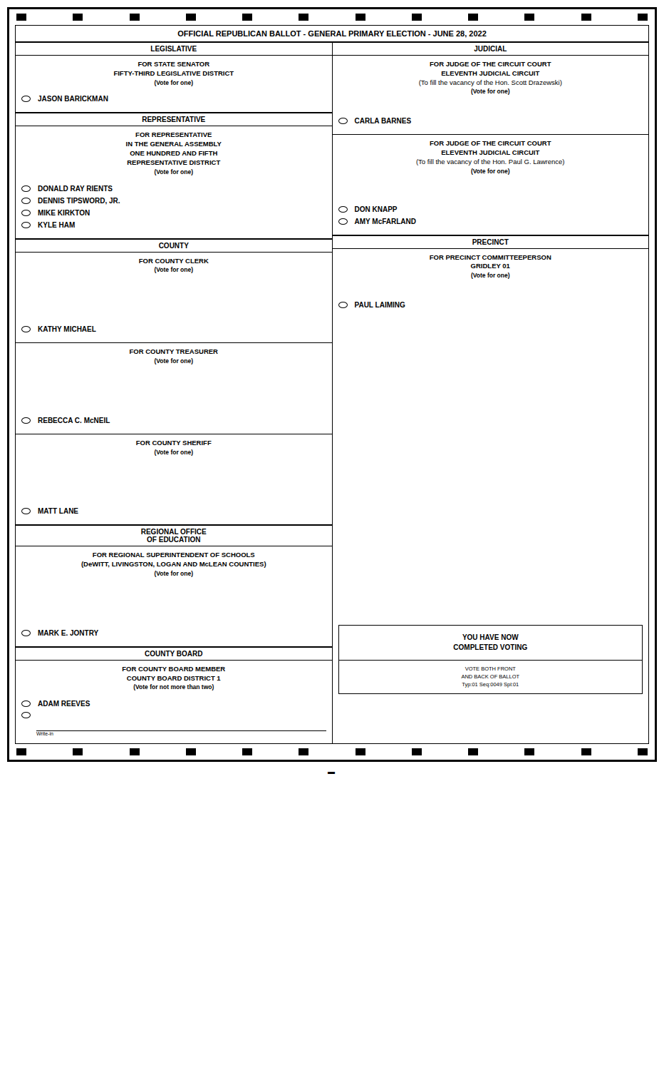OFFICIAL REPUBLICAN BALLOT - GENERAL PRIMARY ELECTION - JUNE 28, 2022
| LEGISLATIVE FOR STATE SENATOR FIFTY-THIRD LEGISLATIVE DISTRICT (Vote for one) JASON BARICKMAN REPRESENTATIVE FOR REPRESENTATIVE IN THE GENERAL ASSEMBLY ONE HUNDRED AND FIFTH REPRESENTATIVE DISTRICT (Vote for one) DONALD RAY RIENTS DENNIS TIPSWORD, JR. MIKE KIRKTON KYLE HAM COUNTY FOR COUNTY CLERK (Vote for one) KATHY MICHAEL FOR COUNTY TREASURER (Vote for one) REBECCA C. McNEIL FOR COUNTY SHERIFF (Vote for one) MATT LANE REGIONAL OFFICE OF EDUCATION FOR REGIONAL SUPERINTENDENT OF SCHOOLS (DeWITT, LIVINGSTON, LOGAN AND McLEAN COUNTIES) (Vote for one) MARK E. JONTRY COUNTY BOARD FOR COUNTY BOARD MEMBER COUNTY BOARD DISTRICT 1 (Vote for not more than two) ADAM REEVES Write-in | JUDICIAL FOR JUDGE OF THE CIRCUIT COURT ELEVENTH JUDICIAL CIRCUIT (To fill the vacancy of the Hon. Scott Drazewski) (Vote for one) CARLA BARNES FOR JUDGE OF THE CIRCUIT COURT ELEVENTH JUDICIAL CIRCUIT (To fill the vacancy of the Hon. Paul G. Lawrence) (Vote for one) DON KNAPP AMY McFARLAND PRECINCT FOR PRECINCT COMMITTEEPERSON GRIDLEY 01 (Vote for one) PAUL LAIMING YOU HAVE NOW COMPLETED VOTING VOTE BOTH FRONT AND BACK OF BALLOT Typ:01 Seq:0049 Spl:01 |
▬